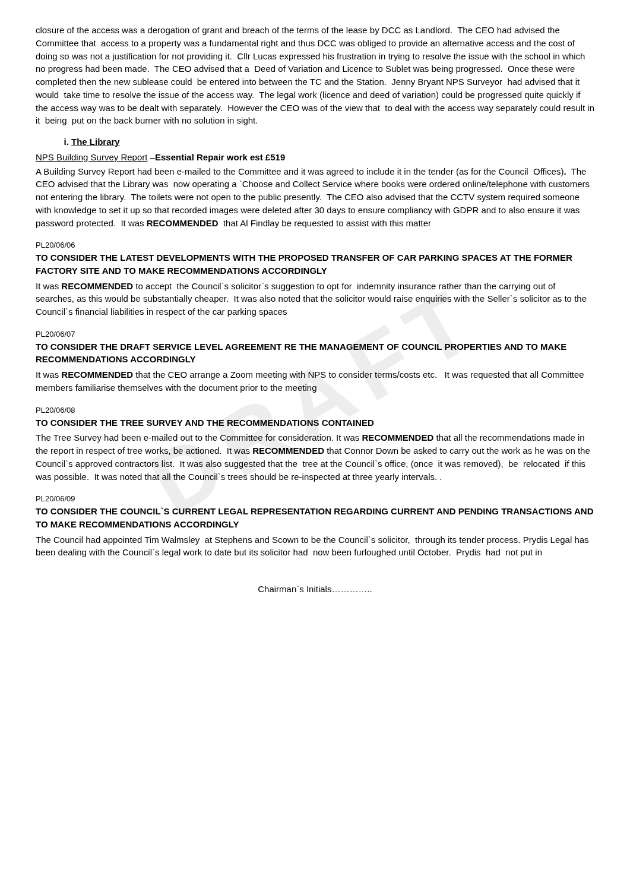DRAFT
closure of the access was a derogation of grant and breach of the terms of the lease by DCC as Landlord. The CEO had advised the Committee that access to a property was a fundamental right and thus DCC was obliged to provide an alternative access and the cost of doing so was not a justification for not providing it. Cllr Lucas expressed his frustration in trying to resolve the issue with the school in which no progress had been made. The CEO advised that a Deed of Variation and Licence to Sublet was being progressed. Once these were completed then the new sublease could be entered into between the TC and the Station. Jenny Bryant NPS Surveyor had advised that it would take time to resolve the issue of the access way. The legal work (licence and deed of variation) could be progressed quite quickly if the access way was to be dealt with separately. However the CEO was of the view that to deal with the access way separately could result in it being put on the back burner with no solution in sight.
The Library
NPS Building Survey Report –Essential Repair work est £519
A Building Survey Report had been e-mailed to the Committee and it was agreed to include it in the tender (as for the Council Offices). The CEO advised that the Library was now operating a `Choose and Collect Service where books were ordered online/telephone with customers not entering the library. The toilets were not open to the public presently. The CEO also advised that the CCTV system required someone with knowledge to set it up so that recorded images were deleted after 30 days to ensure compliancy with GDPR and to also ensure it was password protected. It was RECOMMENDED that Al Findlay be requested to assist with this matter
PL20/06/06
TO CONSIDER THE LATEST DEVELOPMENTS WITH THE PROPOSED TRANSFER OF CAR PARKING SPACES AT THE FORMER FACTORY SITE AND TO MAKE RECOMMENDATIONS ACCORDINGLY
It was RECOMMENDED to accept the Council`s solicitor`s suggestion to opt for indemnity insurance rather than the carrying out of searches, as this would be substantially cheaper. It was also noted that the solicitor would raise enquiries with the Seller`s solicitor as to the Council`s financial liabilities in respect of the car parking spaces
PL20/06/07
TO CONSIDER THE DRAFT SERVICE LEVEL AGREEMENT RE THE MANAGEMENT OF COUNCIL PROPERTIES AND TO MAKE RECOMMENDATIONS ACCORDINGLY
It was RECOMMENDED that the CEO arrange a Zoom meeting with NPS to consider terms/costs etc. It was requested that all Committee members familiarise themselves with the document prior to the meeting
PL20/06/08
TO CONSIDER THE TREE SURVEY AND THE RECOMMENDATIONS CONTAINED
The Tree Survey had been e-mailed out to the Committee for consideration. It was RECOMMENDED that all the recommendations made in the report in respect of tree works, be actioned. It was RECOMMENDED that Connor Down be asked to carry out the work as he was on the Council`s approved contractors list. It was also suggested that the tree at the Council`s office, (once it was removed), be relocated if this was possible. It was noted that all the Council`s trees should be re-inspected at three yearly intervals. .
PL20/06/09
TO CONSIDER THE COUNCIL`S CURRENT LEGAL REPRESENTATION REGARDING CURRENT AND PENDING TRANSACTIONS AND TO MAKE RECOMMENDATIONS ACCORDINGLY
The Council had appointed Tim Walmsley at Stephens and Scown to be the Council`s solicitor, through its tender process. Prydis Legal has been dealing with the Council`s legal work to date but its solicitor had now been furloughed until October. Prydis had not put in
Chairman`s Initials…………..